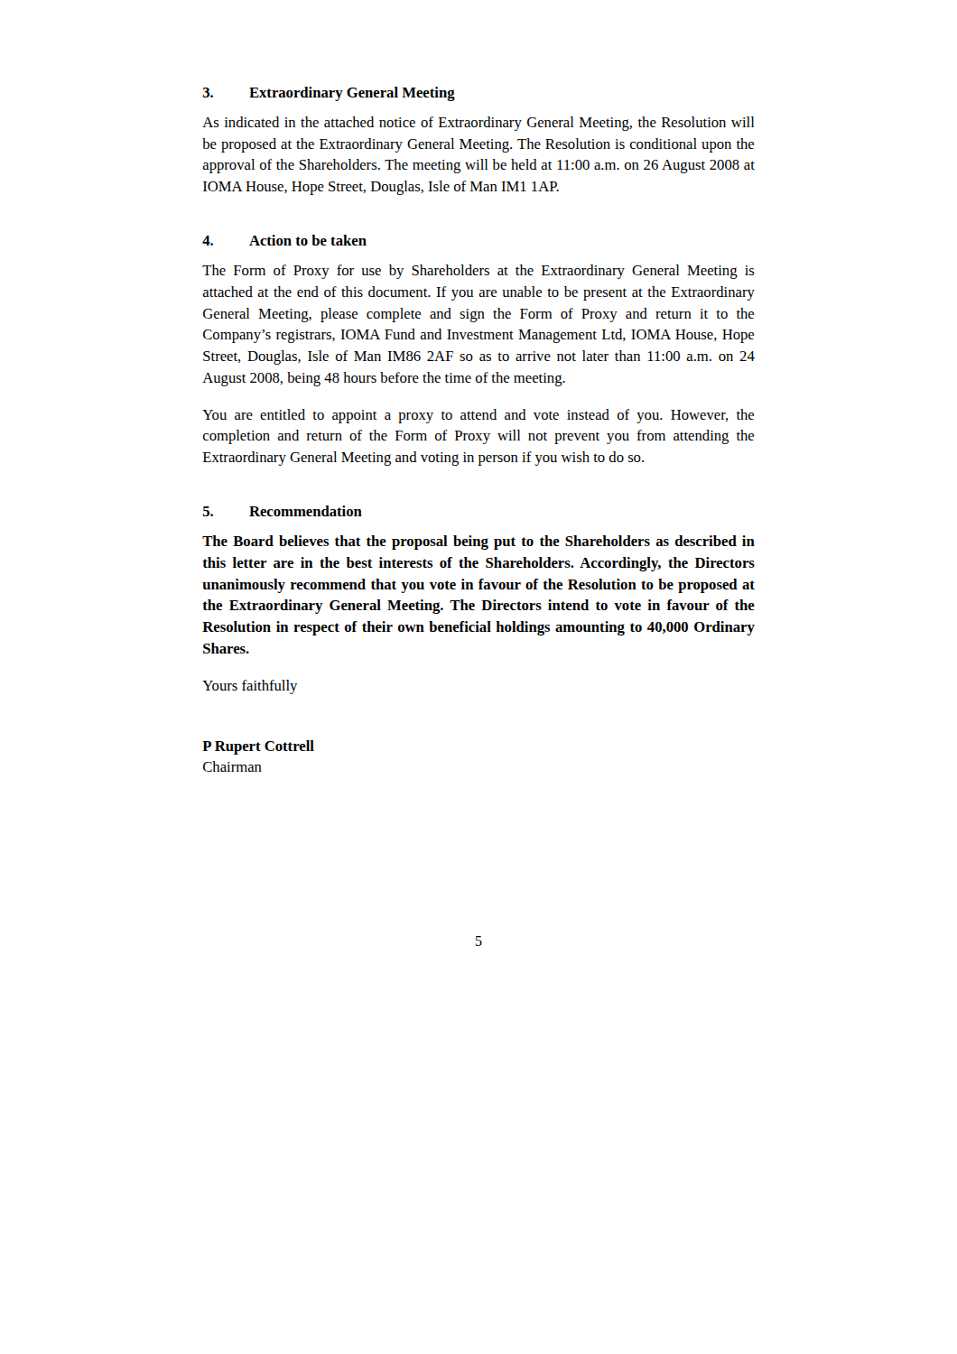3. Extraordinary General Meeting
As indicated in the attached notice of Extraordinary General Meeting, the Resolution will be proposed at the Extraordinary General Meeting. The Resolution is conditional upon the approval of the Shareholders. The meeting will be held at 11:00 a.m. on 26 August 2008 at IOMA House, Hope Street, Douglas, Isle of Man IM1 1AP.
4. Action to be taken
The Form of Proxy for use by Shareholders at the Extraordinary General Meeting is attached at the end of this document. If you are unable to be present at the Extraordinary General Meeting, please complete and sign the Form of Proxy and return it to the Company’s registrars, IOMA Fund and Investment Management Ltd, IOMA House, Hope Street, Douglas, Isle of Man IM86 2AF so as to arrive not later than 11:00 a.m. on 24 August 2008, being 48 hours before the time of the meeting.
You are entitled to appoint a proxy to attend and vote instead of you. However, the completion and return of the Form of Proxy will not prevent you from attending the Extraordinary General Meeting and voting in person if you wish to do so.
5. Recommendation
The Board believes that the proposal being put to the Shareholders as described in this letter are in the best interests of the Shareholders. Accordingly, the Directors unanimously recommend that you vote in favour of the Resolution to be proposed at the Extraordinary General Meeting. The Directors intend to vote in favour of the Resolution in respect of their own beneficial holdings amounting to 40,000 Ordinary Shares.
Yours faithfully
P Rupert Cottrell
Chairman
5